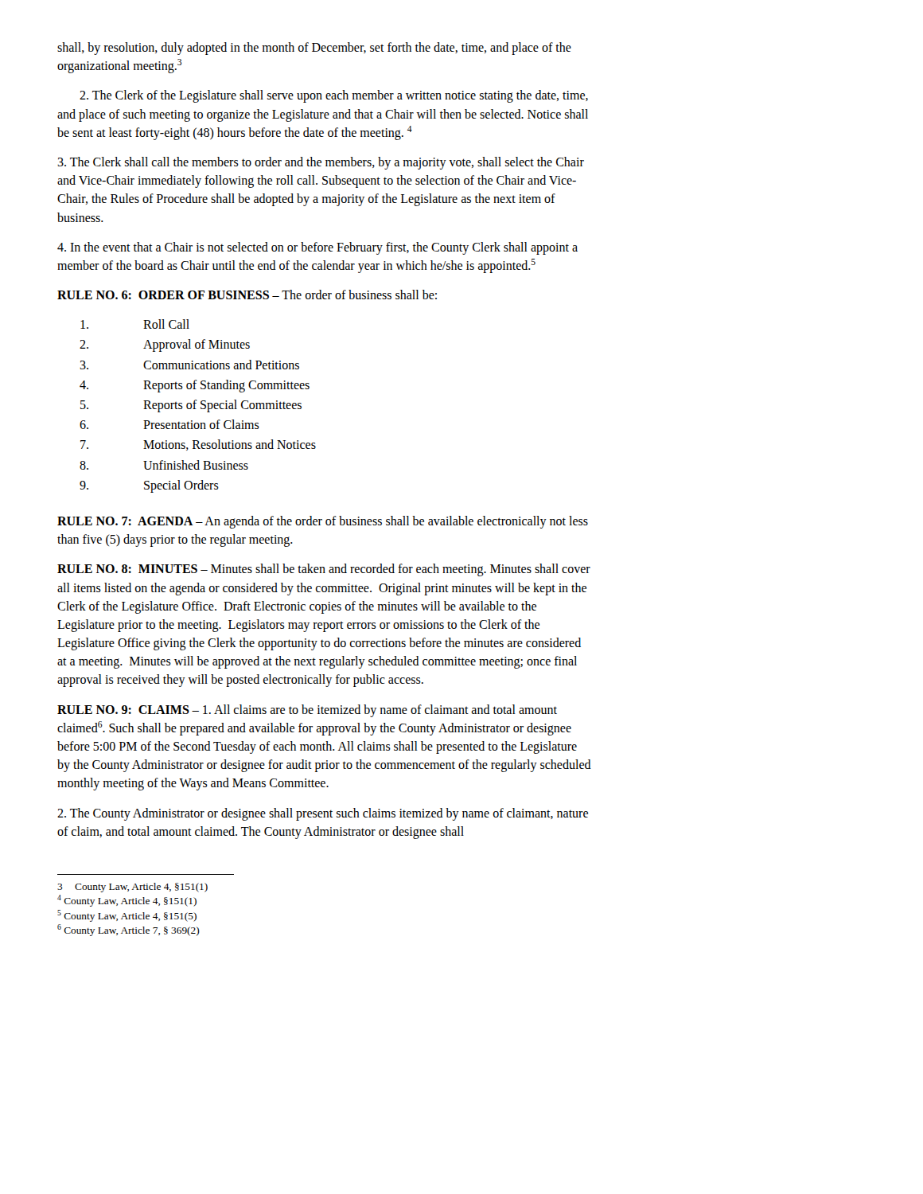shall, by resolution, duly adopted in the month of December, set forth the date, time, and place of the organizational meeting.3
2. The Clerk of the Legislature shall serve upon each member a written notice stating the date, time, and place of such meeting to organize the Legislature and that a Chair will then be selected. Notice shall be sent at least forty-eight (48) hours before the date of the meeting. 4
3. The Clerk shall call the members to order and the members, by a majority vote, shall select the Chair and Vice-Chair immediately following the roll call. Subsequent to the selection of the Chair and Vice-Chair, the Rules of Procedure shall be adopted by a majority of the Legislature as the next item of business.
4. In the event that a Chair is not selected on or before February first, the County Clerk shall appoint a member of the board as Chair until the end of the calendar year in which he/she is appointed.5
RULE NO. 6: ORDER OF BUSINESS – The order of business shall be:
Roll Call
Approval of Minutes
Communications and Petitions
Reports of Standing Committees
Reports of Special Committees
Presentation of Claims
Motions, Resolutions and Notices
Unfinished Business
Special Orders
RULE NO. 7: AGENDA – An agenda of the order of business shall be available electronically not less than five (5) days prior to the regular meeting.
RULE NO. 8: MINUTES – Minutes shall be taken and recorded for each meeting. Minutes shall cover all items listed on the agenda or considered by the committee. Original print minutes will be kept in the Clerk of the Legislature Office. Draft Electronic copies of the minutes will be available to the Legislature prior to the meeting. Legislators may report errors or omissions to the Clerk of the Legislature Office giving the Clerk the opportunity to do corrections before the minutes are considered at a meeting. Minutes will be approved at the next regularly scheduled committee meeting; once final approval is received they will be posted electronically for public access.
RULE NO. 9: CLAIMS – 1. All claims are to be itemized by name of claimant and total amount claimed6. Such shall be prepared and available for approval by the County Administrator or designee before 5:00 PM of the Second Tuesday of each month. All claims shall be presented to the Legislature by the County Administrator or designee for audit prior to the commencement of the regularly scheduled monthly meeting of the Ways and Means Committee.
2. The County Administrator or designee shall present such claims itemized by name of claimant, nature of claim, and total amount claimed. The County Administrator or designee shall
3 County Law, Article 4, §151(1)
4 County Law, Article 4, §151(1)
5 County Law, Article 4, §151(5)
6 County Law, Article 7, § 369(2)